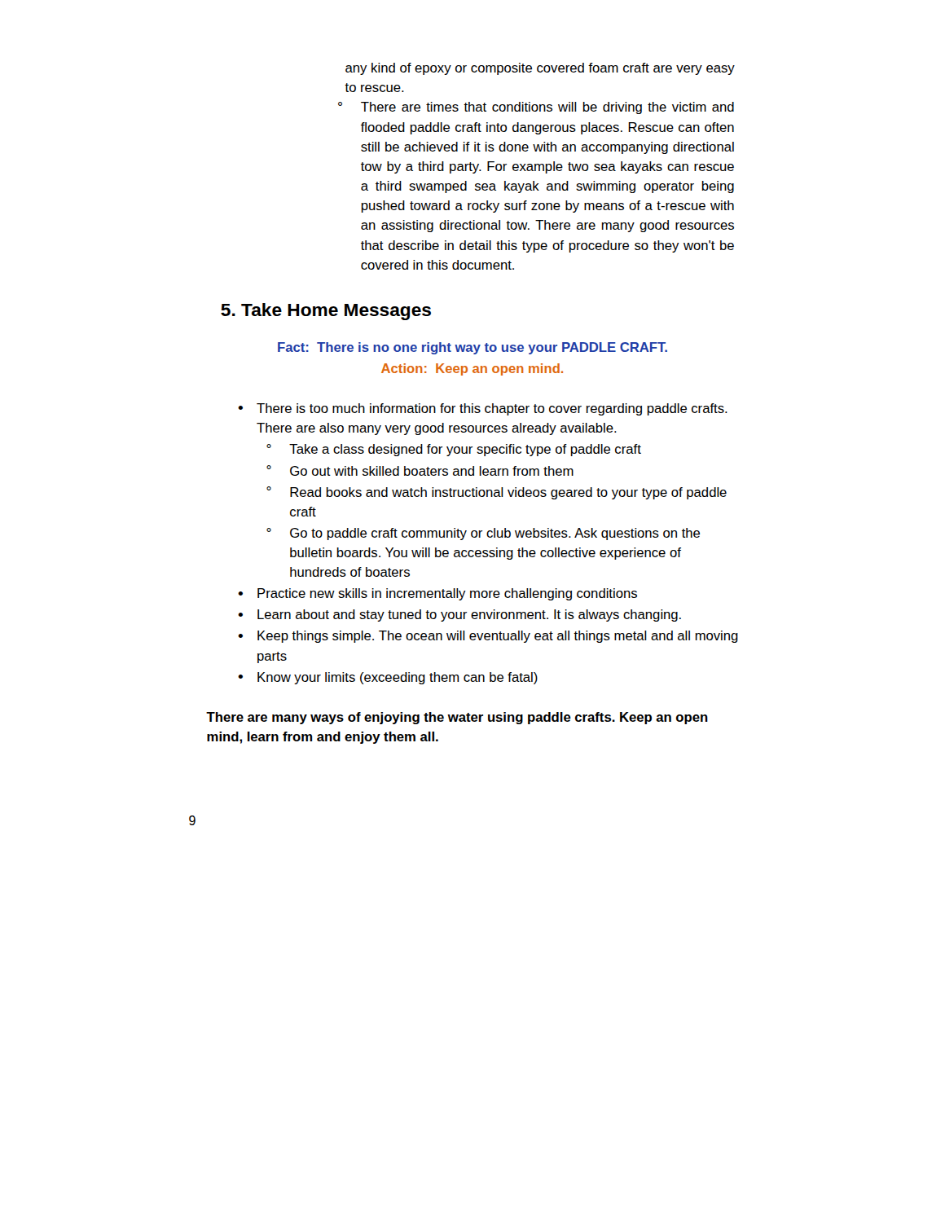any kind of epoxy or composite covered foam craft are very easy to rescue.
There are times that conditions will be driving the victim and flooded paddle craft into dangerous places. Rescue can often still be achieved if it is done with an accompanying directional tow by a third party. For example two sea kayaks can rescue a third swamped sea kayak and swimming operator being pushed toward a rocky surf zone by means of a t-rescue with an assisting directional tow. There are many good resources that describe in detail this type of procedure so they won't be covered in this document.
5. Take Home Messages
Fact: There is no one right way to use your PADDLE CRAFT.
Action: Keep an open mind.
There is too much information for this chapter to cover regarding paddle crafts. There are also many very good resources already available.
Take a class designed for your specific type of paddle craft
Go out with skilled boaters and learn from them
Read books and watch instructional videos geared to your type of paddle craft
Go to paddle craft community or club websites. Ask questions on the bulletin boards. You will be accessing the collective experience of hundreds of boaters
Practice new skills in incrementally more challenging conditions
Learn about and stay tuned to your environment. It is always changing.
Keep things simple. The ocean will eventually eat all things metal and all moving parts
Know your limits (exceeding them can be fatal)
There are many ways of enjoying the water using paddle crafts. Keep an open mind, learn from and enjoy them all.
9